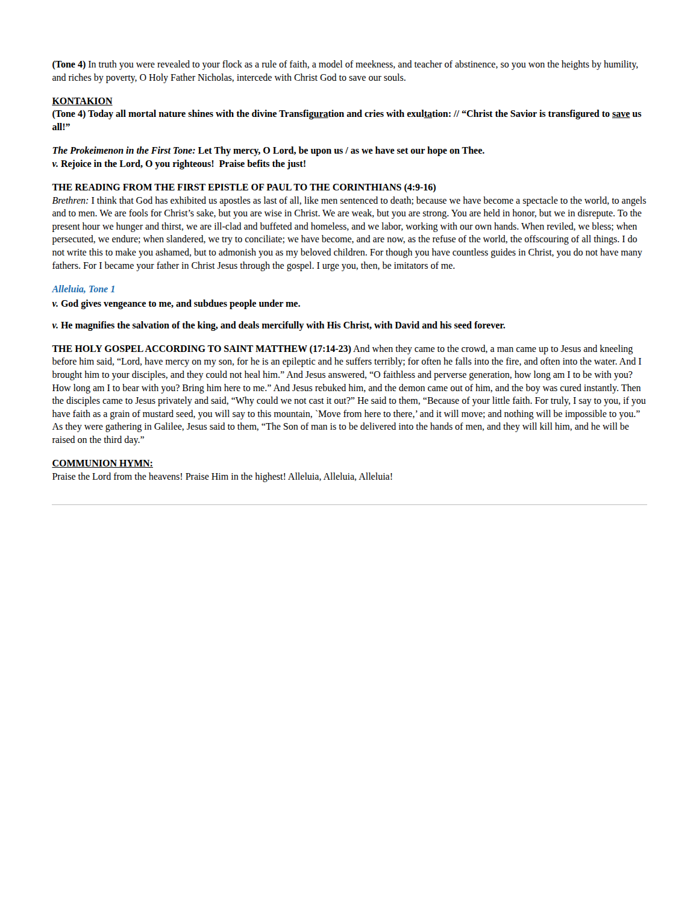(Tone 4) In truth you were revealed to your flock as a rule of faith, a model of meekness, and teacher of abstinence, so you won the heights by humility, and riches by poverty, O Holy Father Nicholas, intercede with Christ God to save our souls.
KONTAKION
(Tone 4) Today all mortal nature shines with the divine Transfiguration and cries with exultation: // “Christ the Savior is transfigured to save us all!”
The Prokeimenon in the First Tone: Let Thy mercy, O Lord, be upon us / as we have set our hope on Thee.
v. Rejoice in the Lord, O you righteous! Praise befits the just!
THE READING FROM THE FIRST EPISTLE OF PAUL TO THE CORINTHIANS (4:9-16)
Brethren: I think that God has exhibited us apostles as last of all, like men sentenced to death; because we have become a spectacle to the world, to angels and to men. We are fools for Christ’s sake, but you are wise in Christ. We are weak, but you are strong. You are held in honor, but we in disrepute. To the present hour we hunger and thirst, we are ill-clad and buffeted and homeless, and we labor, working with our own hands. When reviled, we bless; when persecuted, we endure; when slandered, we try to conciliate; we have become, and are now, as the refuse of the world, the offscouring of all things. I do not write this to make you ashamed, but to admonish you as my beloved children. For though you have countless guides in Christ, you do not have many fathers. For I became your father in Christ Jesus through the gospel. I urge you, then, be imitators of me.
Alleluia, Tone 1
v. God gives vengeance to me, and subdues people under me.
v. He magnifies the salvation of the king, and deals mercifully with His Christ, with David and his seed forever.
THE HOLY GOSPEL ACCORDING TO SAINT MATTHEW (17:14-23) And when they came to the crowd, a man came up to Jesus and kneeling before him said, “Lord, have mercy on my son, for he is an epileptic and he suffers terribly; for often he falls into the fire, and often into the water. And I brought him to your disciples, and they could not heal him.” And Jesus answered, “O faithless and perverse generation, how long am I to be with you? How long am I to bear with you? Bring him here to me.” And Jesus rebuked him, and the demon came out of him, and the boy was cured instantly. Then the disciples came to Jesus privately and said, “Why could we not cast it out?” He said to them, “Because of your little faith. For truly, I say to you, if you have faith as a grain of mustard seed, you will say to this mountain, `Move from here to there,’ and it will move; and nothing will be impossible to you.” As they were gathering in Galilee, Jesus said to them, “The Son of man is to be delivered into the hands of men, and they will kill him, and he will be raised on the third day.”
COMMUNION HYMN:
Praise the Lord from the heavens! Praise Him in the highest! Alleluia, Alleluia, Alleluia!